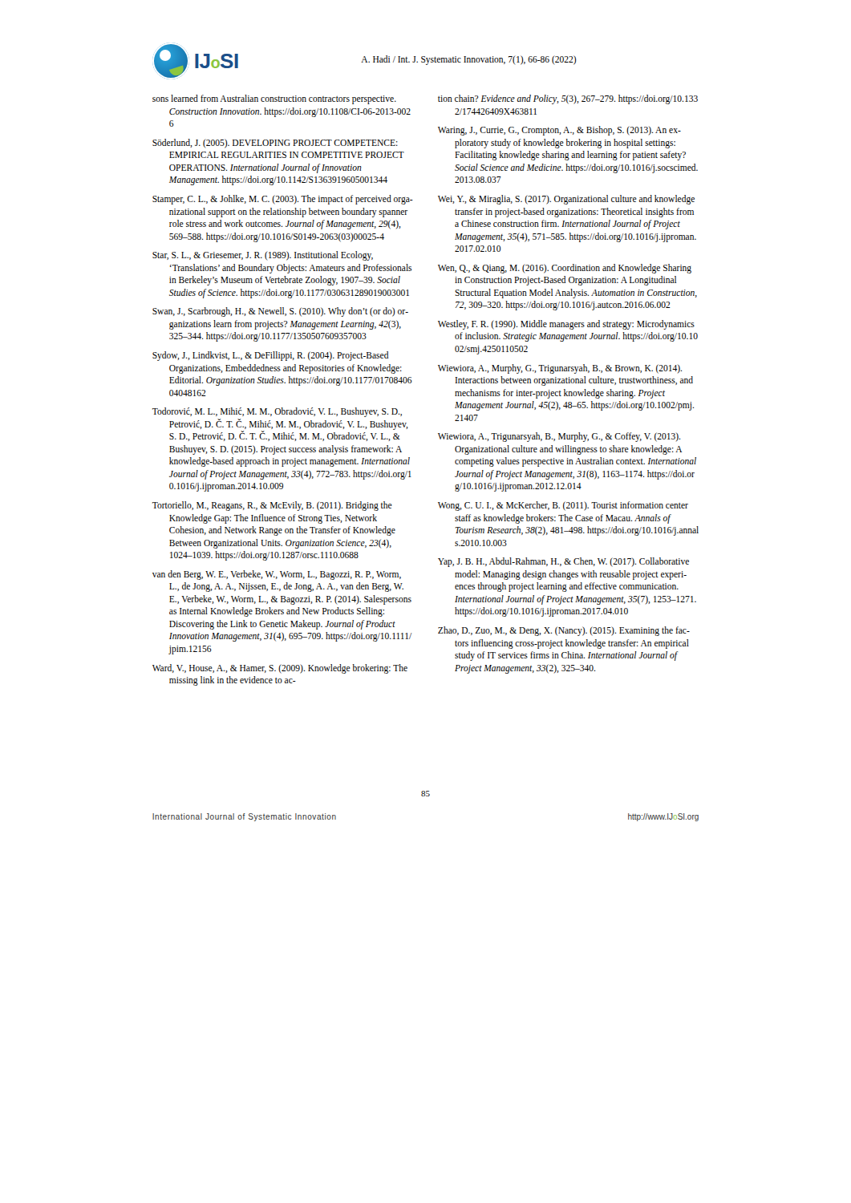IJo SI
A. Hadi / Int. J. Systematic Innovation, 7(1), 66-86 (2022)
sons learned from Australian construction contractors perspective. Construction Innovation. https://doi.org/10.1108/CI-06-2013-0026
Söderlund, J. (2005). DEVELOPING PROJECT COMPETENCE: EMPIRICAL REGULARITIES IN COMPETITIVE PROJECT OPERATIONS. International Journal of Innovation Management. https://doi.org/10.1142/S1363919605001344
Stamper, C. L., & Johlke, M. C. (2003). The impact of perceived organizational support on the relationship between boundary spanner role stress and work outcomes. Journal of Management, 29(4), 569–588. https://doi.org/10.1016/S0149-2063(03)00025-4
Star, S. L., & Griesemer, J. R. (1989). Institutional Ecology, ‘Translations’ and Boundary Objects: Amateurs and Professionals in Berkeley’s Museum of Vertebrate Zoology, 1907–39. Social Studies of Science. https://doi.org/10.1177/030631289019003001
Swan, J., Scarbrough, H., & Newell, S. (2010). Why don’t (or do) organizations learn from projects? Management Learning, 42(3), 325–344. https://doi.org/10.1177/1350507609357003
Sydow, J., Lindkvist, L., & DeFillippi, R. (2004). Project-Based Organizations, Embeddedness and Repositories of Knowledge: Editorial. Organization Studies. https://doi.org/10.1177/0170840604048162
Todorović, M. L., Mihić, M. M., Obradović, V. L., Bushuyev, S. D., Petrović, D. Č. T. Č., Mihić, M. M., Obradović, V. L., Bushuyev, S. D., Petrović, D. Č. T. Č., Mihić, M. M., Obradović, V. L., & Bushuyev, S. D. (2015). Project success analysis framework: A knowledge-based approach in project management. International Journal of Project Management, 33(4), 772–783. https://doi.org/10.1016/j.ijproman.2014.10.009
Tortoriello, M., Reagans, R., & McEvily, B. (2011). Bridging the Knowledge Gap: The Influence of Strong Ties, Network Cohesion, and Network Range on the Transfer of Knowledge Between Organizational Units. Organization Science, 23(4), 1024–1039. https://doi.org/10.1287/orsc.1110.0688
van den Berg, W. E., Verbeke, W., Worm, L., Bagozzi, R. P., Worm, L., de Jong, A. A., Nijssen, E., de Jong, A. A., van den Berg, W. E., Verbeke, W., Worm, L., & Bagozzi, R. P. (2014). Salespersons as Internal Knowledge Brokers and New Products Selling: Discovering the Link to Genetic Makeup. Journal of Product Innovation Management, 31(4), 695–709. https://doi.org/10.1111/jpim.12156
Ward, V., House, A., & Hamer, S. (2009). Knowledge brokering: The missing link in the evidence to ac-
tion chain? Evidence and Policy, 5(3), 267–279. https://doi.org/10.1332/174426409X463811
Waring, J., Currie, G., Crompton, A., & Bishop, S. (2013). An exploratory study of knowledge brokering in hospital settings: Facilitating knowledge sharing and learning for patient safety? Social Science and Medicine. https://doi.org/10.1016/j.socscimed.2013.08.037
Wei, Y., & Miraglia, S. (2017). Organizational culture and knowledge transfer in project-based organizations: Theoretical insights from a Chinese construction firm. International Journal of Project Management, 35(4), 571–585. https://doi.org/10.1016/j.ijproman.2017.02.010
Wen, Q., & Qiang, M. (2016). Coordination and Knowledge Sharing in Construction Project-Based Organization: A Longitudinal Structural Equation Model Analysis. Automation in Construction, 72, 309–320. https://doi.org/10.1016/j.autcon.2016.06.002
Westley, F. R. (1990). Middle managers and strategy: Microdynamics of inclusion. Strategic Management Journal. https://doi.org/10.1002/smj.4250110502
Wiewiora, A., Murphy, G., Trigunarsyah, B., & Brown, K. (2014). Interactions between organizational culture, trustworthiness, and mechanisms for inter-project knowledge sharing. Project Management Journal, 45(2), 48–65. https://doi.org/10.1002/pmj.21407
Wiewiora, A., Trigunarsyah, B., Murphy, G., & Coffey, V. (2013). Organizational culture and willingness to share knowledge: A competing values perspective in Australian context. International Journal of Project Management, 31(8), 1163–1174. https://doi.org/10.1016/j.ijproman.2012.12.014
Wong, C. U. I., & McKercher, B. (2011). Tourist information center staff as knowledge brokers: The Case of Macau. Annals of Tourism Research, 38(2), 481–498. https://doi.org/10.1016/j.annals.2010.10.003
Yap, J. B. H., Abdul-Rahman, H., & Chen, W. (2017). Collaborative model: Managing design changes with reusable project experiences through project learning and effective communication. International Journal of Project Management, 35(7), 1253–1271. https://doi.org/10.1016/j.ijproman.2017.04.010
Zhao, D., Zuo, M., & Deng, X. (Nancy). (2015). Examining the factors influencing cross-project knowledge transfer: An empirical study of IT services firms in China. International Journal of Project Management, 33(2), 325–340.
85
International Journal of Systematic Innovation
http://www.IJo SI.org